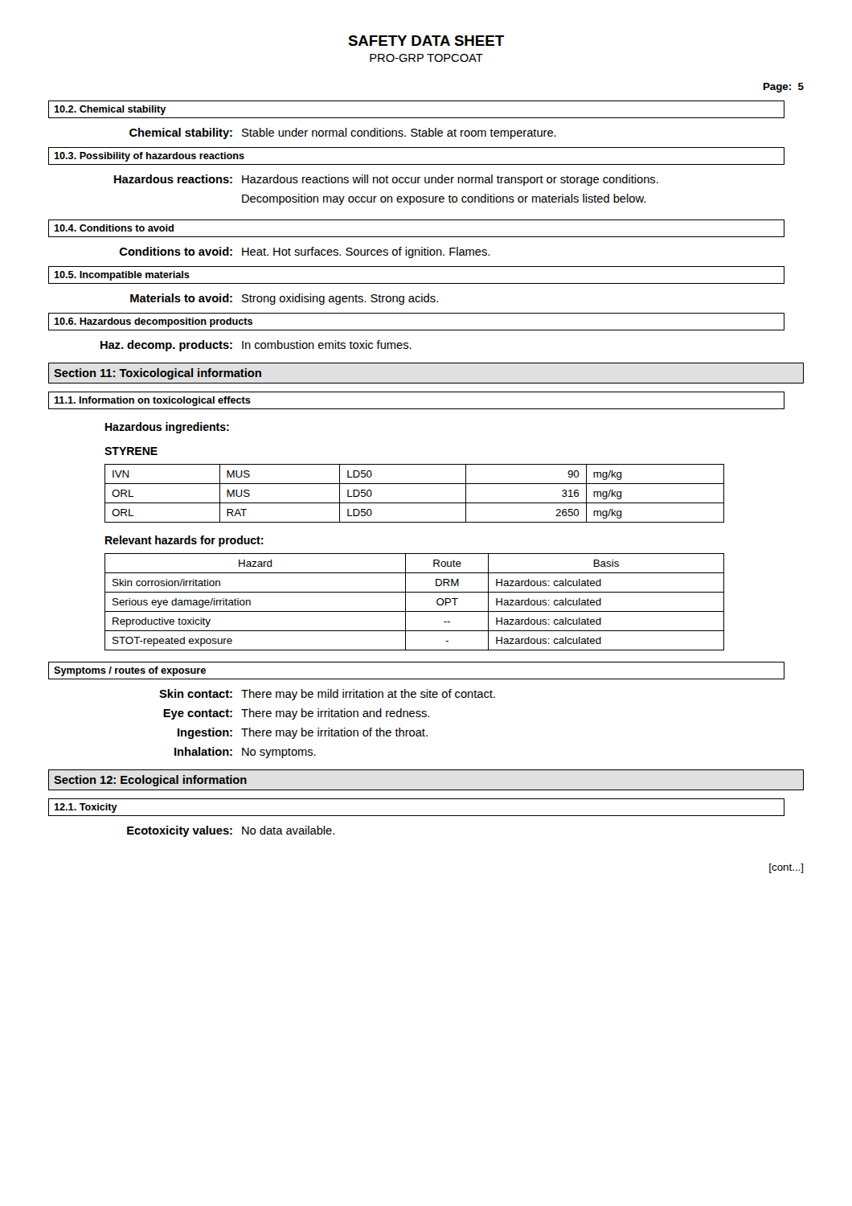SAFETY DATA SHEET
PRO-GRP TOPCOAT
Page: 5
10.2. Chemical stability
Chemical stability:
Stable under normal conditions. Stable at room temperature.
10.3. Possibility of hazardous reactions
Hazardous reactions:
Hazardous reactions will not occur under normal transport or storage conditions.
Decomposition may occur on exposure to conditions or materials listed below.
10.4. Conditions to avoid
Conditions to avoid:
Heat. Hot surfaces. Sources of ignition. Flames.
10.5. Incompatible materials
Materials to avoid:
Strong oxidising agents. Strong acids.
10.6. Hazardous decomposition products
Haz. decomp. products:
In combustion emits toxic fumes.
Section 11: Toxicological information
11.1. Information on toxicological effects
Hazardous ingredients:
STYRENE
| IVN | MUS | LD50 | 90 | mg/kg |
| ORL | MUS | LD50 | 316 | mg/kg |
| ORL | RAT | LD50 | 2650 | mg/kg |
Relevant hazards for product:
| Hazard | Route | Basis |
| --- | --- | --- |
| Skin corrosion/irritation | DRM | Hazardous: calculated |
| Serious eye damage/irritation | OPT | Hazardous: calculated |
| Reproductive toxicity | -- | Hazardous: calculated |
| STOT-repeated exposure | - | Hazardous: calculated |
Symptoms / routes of exposure
Skin contact:
There may be mild irritation at the site of contact.
Eye contact:
There may be irritation and redness.
Ingestion:
There may be irritation of the throat.
Inhalation:
No symptoms.
Section 12: Ecological information
12.1. Toxicity
Ecotoxicity values:
No data available.
[cont...]